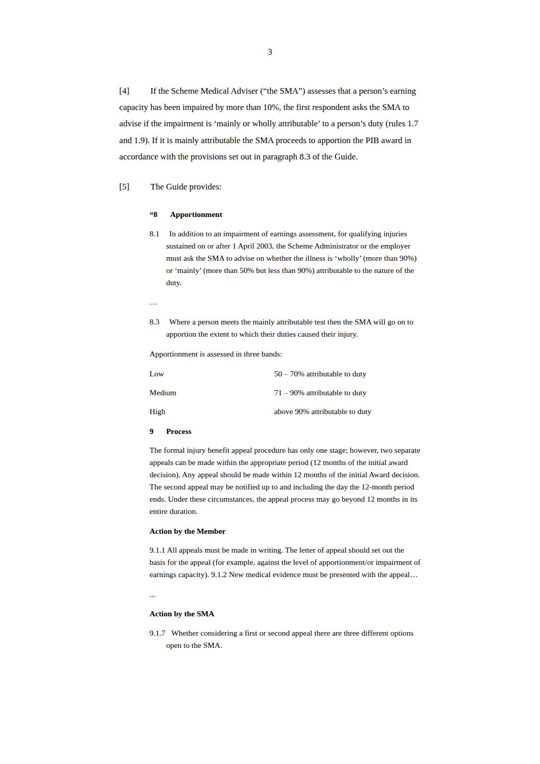3
[4] If the Scheme Medical Adviser (“the SMA”) assesses that a person’s earning capacity has been impaired by more than 10%, the first respondent asks the SMA to advise if the impairment is ‘mainly or wholly attributable’ to a person’s duty (rules 1.7 and 1.9). If it is mainly attributable the SMA proceeds to apportion the PIB award in accordance with the provisions set out in paragraph 8.3 of the Guide.
[5] The Guide provides:
“8 Apportionment
8.1 In addition to an impairment of earnings assessment, for qualifying injuries sustained on or after 1 April 2003, the Scheme Administrator or the employer must ask the SMA to advise on whether the illness is ‘wholly’ (more than 90%) or ‘mainly’ (more than 50% but less than 90%) attributable to the nature of the duty.
…
8.3 Where a person meets the mainly attributable test then the SMA will go on to apportion the extent to which their duties caused their injury.
Apportionment is assessed in three bands:
Low50 – 70% attributable to duty Medium71 – 90% attributable to duty Highabove 90% attributable to duty
9 Process
The formal injury benefit appeal procedure has only one stage; however, two separate appeals can be made within the appropriate period (12 months of the initial award decision). Any appeal should be made within 12 months of the initial Award decision. The second appeal may be notified up to and including the day the 12-month period ends. Under these circumstances, the appeal process may go beyond 12 months in its entire duration.
Action by the Member
9.1.1 All appeals must be made in writing. The letter of appeal should set out the basis for the appeal (for example, against the level of apportionment/or impairment of earnings capacity). 9.1.2 New medical evidence must be presented with the appeal…
...
Action by the SMA
9.1.7 Whether considering a first or second appeal there are three different options open to the SMA.